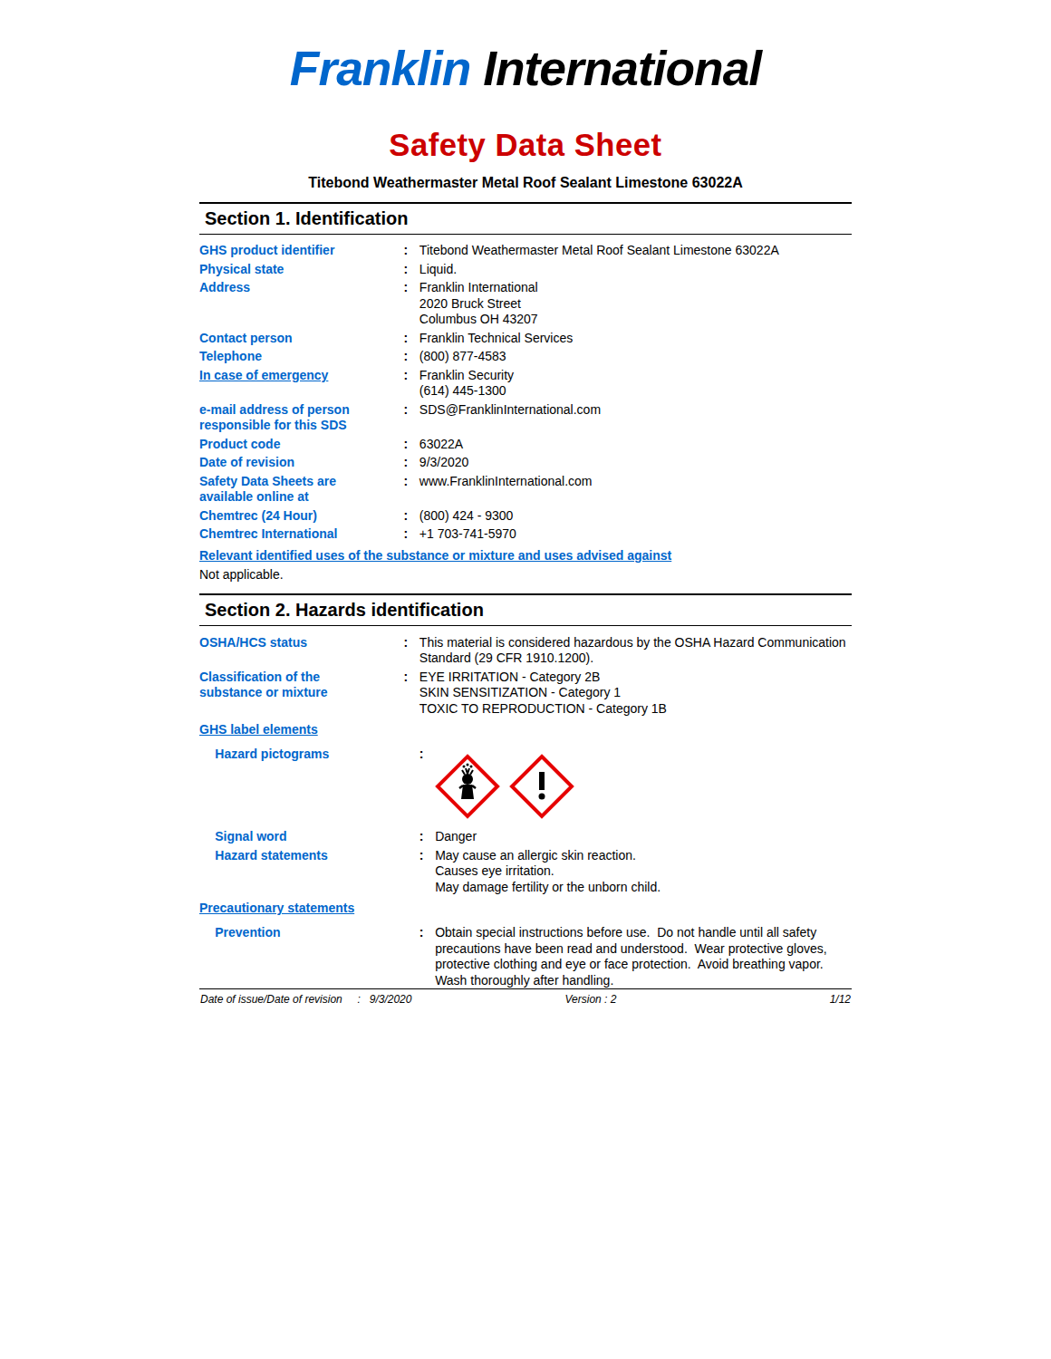Franklin International
Safety Data Sheet
Titebond Weathermaster Metal Roof Sealant Limestone 63022A
Section 1. Identification
| GHS product identifier | : | Titebond Weathermaster Metal Roof Sealant Limestone 63022A |
| Physical state | : | Liquid. |
| Address | : | Franklin International 2020 Bruck Street Columbus OH 43207 |
| Contact person | : | Franklin Technical Services |
| Telephone | : | (800) 877-4583 |
| In case of emergency | : | Franklin Security (614) 445-1300 |
| e-mail address of person responsible for this SDS | : | SDS@FranklinInternational.com |
| Product code | : | 63022A |
| Date of revision | : | 9/3/2020 |
| Safety Data Sheets are available online at | : | www.FranklinInternational.com |
| Chemtrec (24 Hour) | : | (800) 424 - 9300 |
| Chemtrec International | : | +1 703-741-5970 |
Relevant identified uses of the substance or mixture and uses advised against
Not applicable.
Section 2. Hazards identification
| OSHA/HCS status | : | This material is considered hazardous by the OSHA Hazard Communication Standard (29 CFR 1910.1200). |
| Classification of the substance or mixture | : | EYE IRRITATION - Category 2B SKIN SENSITIZATION - Category 1 TOXIC TO REPRODUCTION - Category 1B |
GHS label elements
| Hazard pictograms | : | |
| Signal word | : | Danger |
| Hazard statements | : | May cause an allergic skin reaction. Causes eye irritation. May damage fertility or the unborn child. |
Precautionary statements
| Prevention | : | Obtain special instructions before use. Do not handle until all safety precautions have been read and understood. Wear protective gloves, protective clothing and eye or face protection. Avoid breathing vapor. Wash thoroughly after handling. |
| Date of issue/Date of revision : 9/3/2020 | Version : 2 | 1/12 |